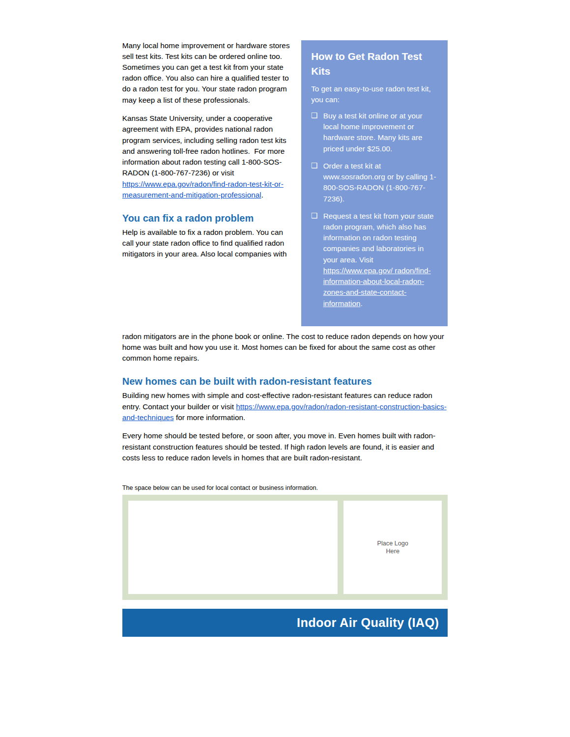How to Get Radon Test Kits
To get an easy-to-use radon test kit, you can:
Buy a test kit online or at your local home improvement or hardware store. Many kits are priced under $25.00.
Order a test kit at www.sosradon.org or by calling 1-800-SOS-RADON (1-800-767-7236).
Request a test kit from your state radon program, which also has information on radon testing companies and laboratories in your area. Visit https://www.epa.gov/ radon/find-information-about-local-radon-zones-and-state-contact-information.
Many local home improvement or hardware stores sell test kits. Test kits can be ordered online too. Sometimes you can get a test kit from your state radon office. You also can hire a qualified tester to do a radon test for you. Your state radon program may keep a list of these professionals.
Kansas State University, under a cooperative agreement with EPA, provides national radon program services, including selling radon test kits and answering toll-free radon hotlines. For more information about radon testing call 1-800-SOS-RADON (1-800-767-7236) or visit https://www.epa.gov/radon/find-radon-test-kit-or-measurement-and-mitigation-professional.
You can fix a radon problem
Help is available to fix a radon problem. You can call your state radon office to find qualified radon mitigators in your area. Also local companies with
radon mitigators are in the phone book or online. The cost to reduce radon depends on how your home was built and how you use it. Most homes can be fixed for about the same cost as other common home repairs.
New homes can be built with radon-resistant features
Building new homes with simple and cost-effective radon-resistant features can reduce radon entry. Contact your builder or visit https://www.epa.gov/radon/radon-resistant-construction-basics-and-techniques for more information.
Every home should be tested before, or soon after, you move in. Even homes built with radon-resistant construction features should be tested. If high radon levels are found, it is easier and costs less to reduce radon levels in homes that are built radon-resistant.
The space below can be used for local contact or business information.
Place Logo
Here
Indoor Air Quality (IAQ)